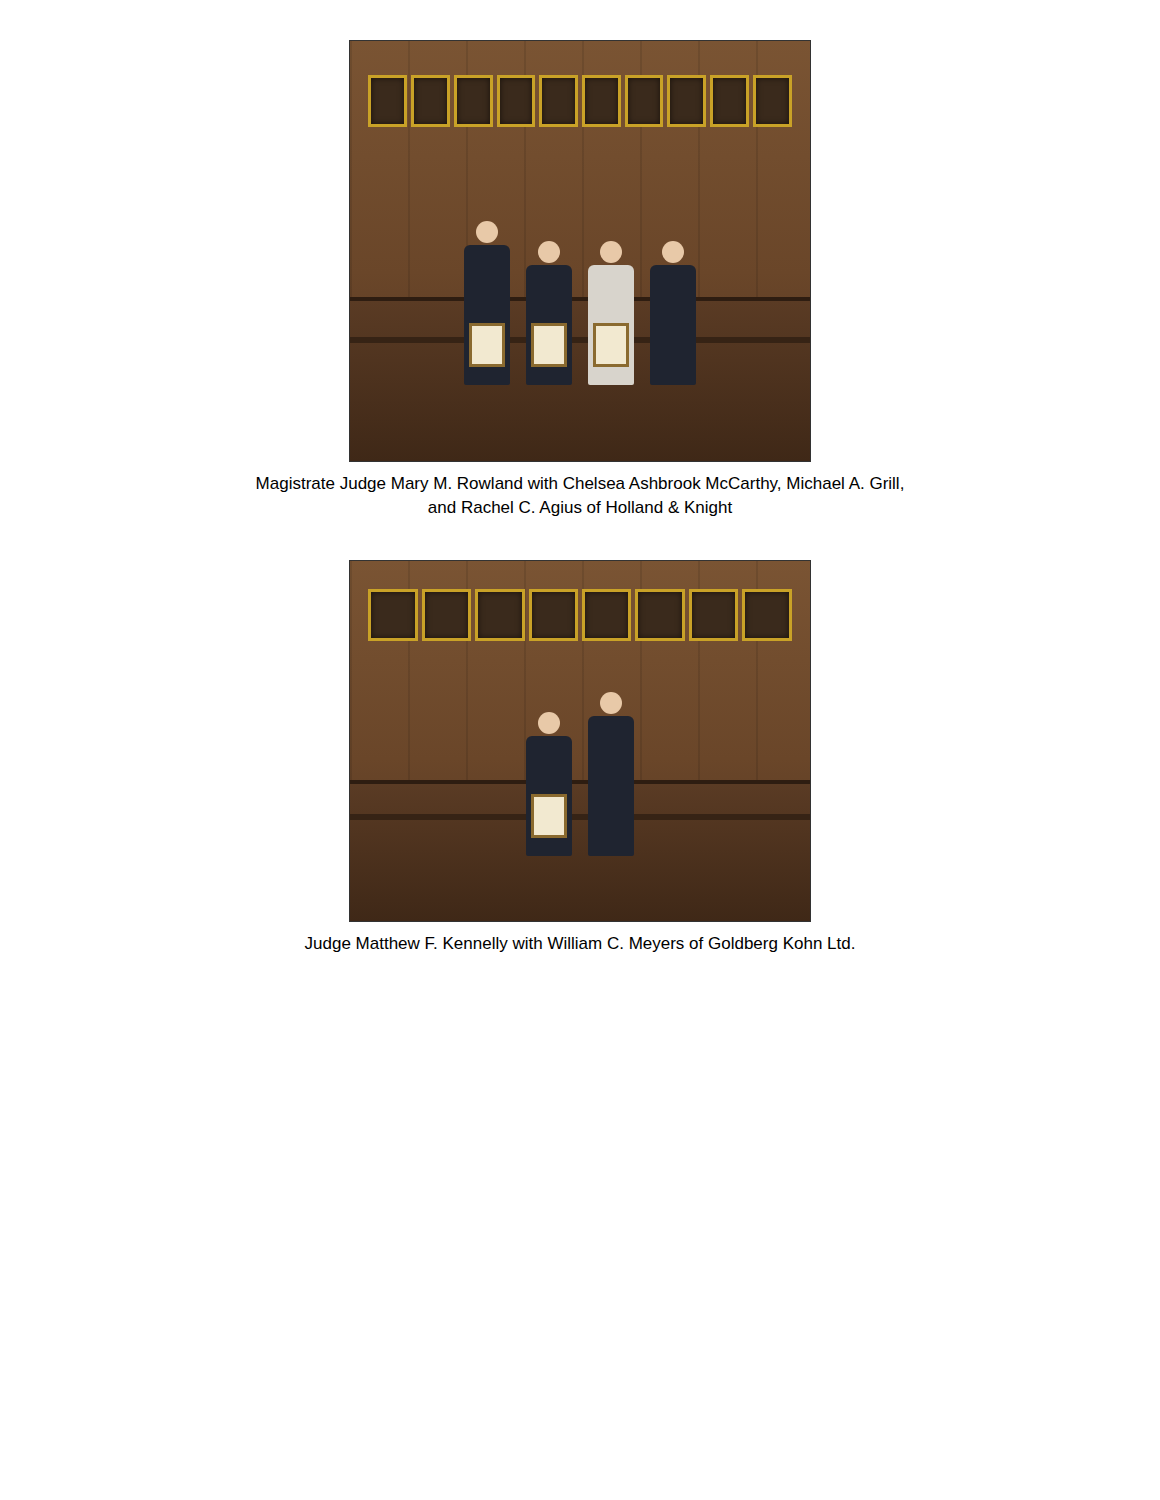Magistrate Judge Mary M. Rowland with Chelsea Ashbrook McCarthy, Michael A. Grill,
and Rachel C. Agius of Holland & Knight
Judge Matthew F. Kennelly with William C. Meyers of Goldberg Kohn Ltd.